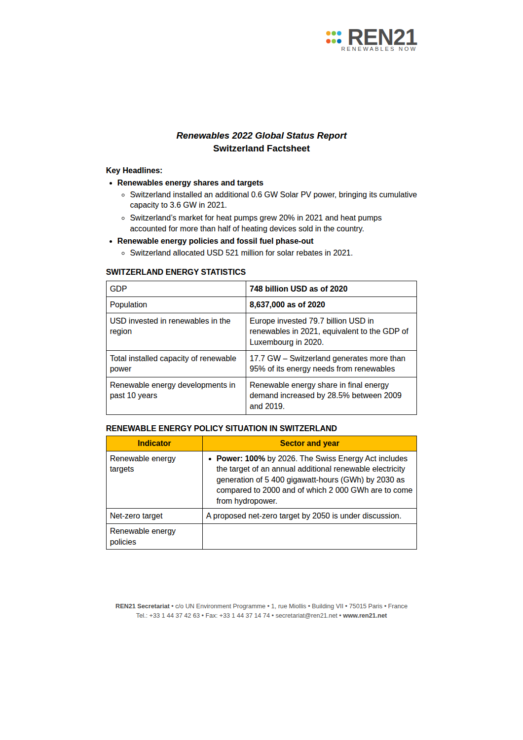REN21
RENEWABLES NOW
Renewables 2022 Global Status Report Switzerland Factsheet
Key Headlines:
Renewables energy shares and targets
Switzerland installed an additional 0.6 GW Solar PV power, bringing its cumulative capacity to 3.6 GW in 2021.
Switzerland’s market for heat pumps grew 20% in 2021 and heat pumps accounted for more than half of heating devices sold in the country.
Renewable energy policies and fossil fuel phase-out
Switzerland allocated USD 521 million for solar rebates in 2021.
SWITZERLAND ENERGY STATISTICS
| GDP | 748 billion USD as of 2020 |
| Population | 8,637,000 as of 2020 |
| USD invested in renewables in the region | Europe invested 79.7 billion USD in renewables in 2021, equivalent to the GDP of Luxembourg in 2020. |
| Total installed capacity of renewable power | 17.7 GW – Switzerland generates more than 95% of its energy needs from renewables |
| Renewable energy developments in past 10 years | Renewable energy share in final energy demand increased by 28.5% between 2009 and 2019. |
RENEWABLE ENERGY POLICY SITUATION IN SWITZERLAND
| Indicator | Sector and year |
| --- | --- |
| Renewable energy targets | Power: 100% by 2026. The Swiss Energy Act includes the target of an annual additional renewable electricity generation of 5 400 gigawatt-hours (GWh) by 2030 as compared to 2000 and of which 2 000 GWh are to come from hydropower. |
| Net-zero target | A proposed net-zero target by 2050 is under discussion. |
| Renewable energy policies | |
REN21 Secretariat • c/o UN Environment Programme • 1, rue Miollis • Building VII • 75015 Paris • France
Tel.: +33 1 44 37 42 63 • Fax: +33 1 44 37 14 74 • secretariat@ren21.net • www.ren21.net